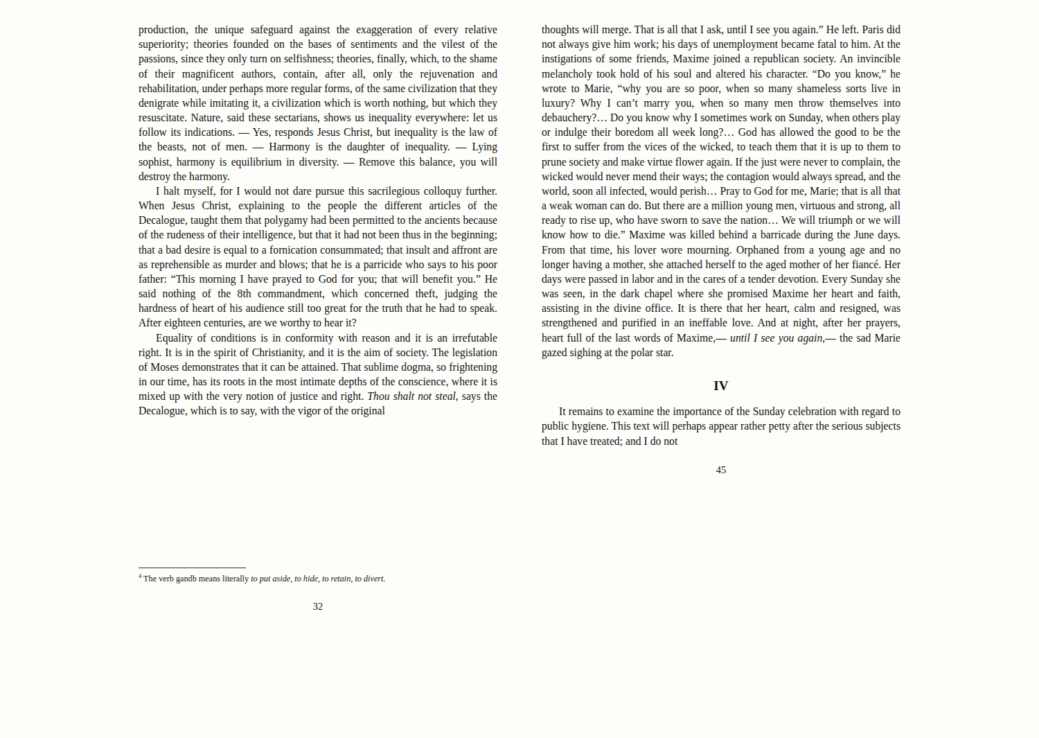production, the unique safeguard against the exaggeration of every relative superiority; theories founded on the bases of sentiments and the vilest of the passions, since they only turn on selfishness; theories, finally, which, to the shame of their magnificent authors, contain, after all, only the rejuvenation and rehabilitation, under perhaps more regular forms, of the same civilization that they denigrate while imitating it, a civilization which is worth nothing, but which they resuscitate. Nature, said these sectarians, shows us inequality everywhere: let us follow its indications. — Yes, responds Jesus Christ, but inequality is the law of the beasts, not of men. — Harmony is the daughter of inequality. — Lying sophist, harmony is equilibrium in diversity. — Remove this balance, you will destroy the harmony.
I halt myself, for I would not dare pursue this sacrilegious colloquy further. When Jesus Christ, explaining to the people the different articles of the Decalogue, taught them that polygamy had been permitted to the ancients because of the rudeness of their intelligence, but that it had not been thus in the beginning; that a bad desire is equal to a fornication consummated; that insult and affront are as reprehensible as murder and blows; that he is a parricide who says to his poor father: “This morning I have prayed to God for you; that will benefit you.” He said nothing of the 8th commandment, which concerned theft, judging the hardness of heart of his audience still too great for the truth that he had to speak. After eighteen centuries, are we worthy to hear it?
Equality of conditions is in conformity with reason and it is an irrefutable right. It is in the spirit of Christianity, and it is the aim of society. The legislation of Moses demonstrates that it can be attained. That sublime dogma, so frightening in our time, has its roots in the most intimate depths of the conscience, where it is mixed up with the very notion of justice and right. Thou shalt not steal, says the Decalogue, which is to say, with the vigor of the original
4 The verb gandb means literally to put aside, to hide, to retain, to divert.
32
thoughts will merge. That is all that I ask, until I see you again.” He left. Paris did not always give him work; his days of unemployment became fatal to him. At the instigations of some friends, Maxime joined a republican society. An invincible melancholy took hold of his soul and altered his character. “Do you know,” he wrote to Marie, “why you are so poor, when so many shameless sorts live in luxury? Why I can’t marry you, when so many men throw themselves into debauchery?… Do you know why I sometimes work on Sunday, when others play or indulge their boredom all week long?… God has allowed the good to be the first to suffer from the vices of the wicked, to teach them that it is up to them to prune society and make virtue flower again. If the just were never to complain, the wicked would never mend their ways; the contagion would always spread, and the world, soon all infected, would perish… Pray to God for me, Marie; that is all that a weak woman can do. But there are a million young men, virtuous and strong, all ready to rise up, who have sworn to save the nation… We will triumph or we will know how to die.” Maxime was killed behind a barricade during the June days. From that time, his lover wore mourning. Orphaned from a young age and no longer having a mother, she attached herself to the aged mother of her fiancé. Her days were passed in labor and in the cares of a tender devotion. Every Sunday she was seen, in the dark chapel where she promised Maxime her heart and faith, assisting in the divine office. It is there that her heart, calm and resigned, was strengthened and purified in an ineffable love. And at night, after her prayers, heart full of the last words of Maxime,— until I see you again,— the sad Marie gazed sighing at the polar star.
IV
It remains to examine the importance of the Sunday celebration with regard to public hygiene. This text will perhaps appear rather petty after the serious subjects that I have treated; and I do not
45